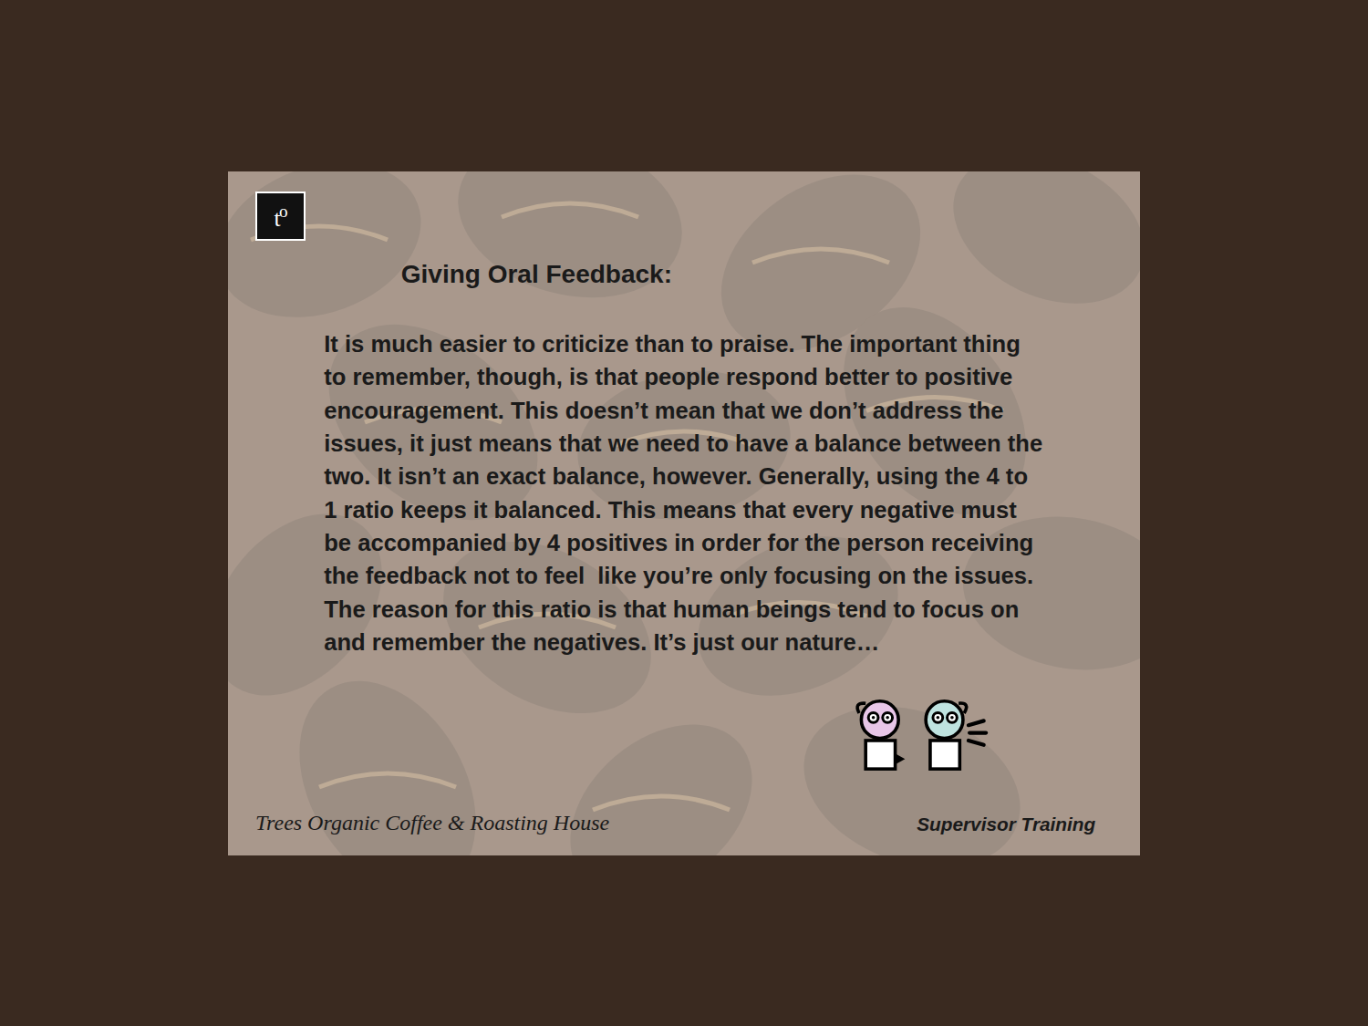to
Giving Oral Feedback:
It is much easier to criticize than to praise. The important thing to remember, though, is that people respond better to positive encouragement. This doesn’t mean that we don’t address the issues, it just means that we need to have a balance between the two. It isn’t an exact balance, however. Generally, using the 4 to 1 ratio keeps it balanced. This means that every negative must be accompanied by 4 positives in order for the person receiving the feedback not to feel like you’re only focusing on the issues. The reason for this ratio is that human beings tend to focus on and remember the negatives. It’s just our nature…
Trees Organic Coffee & Roasting House
Supervisor Training